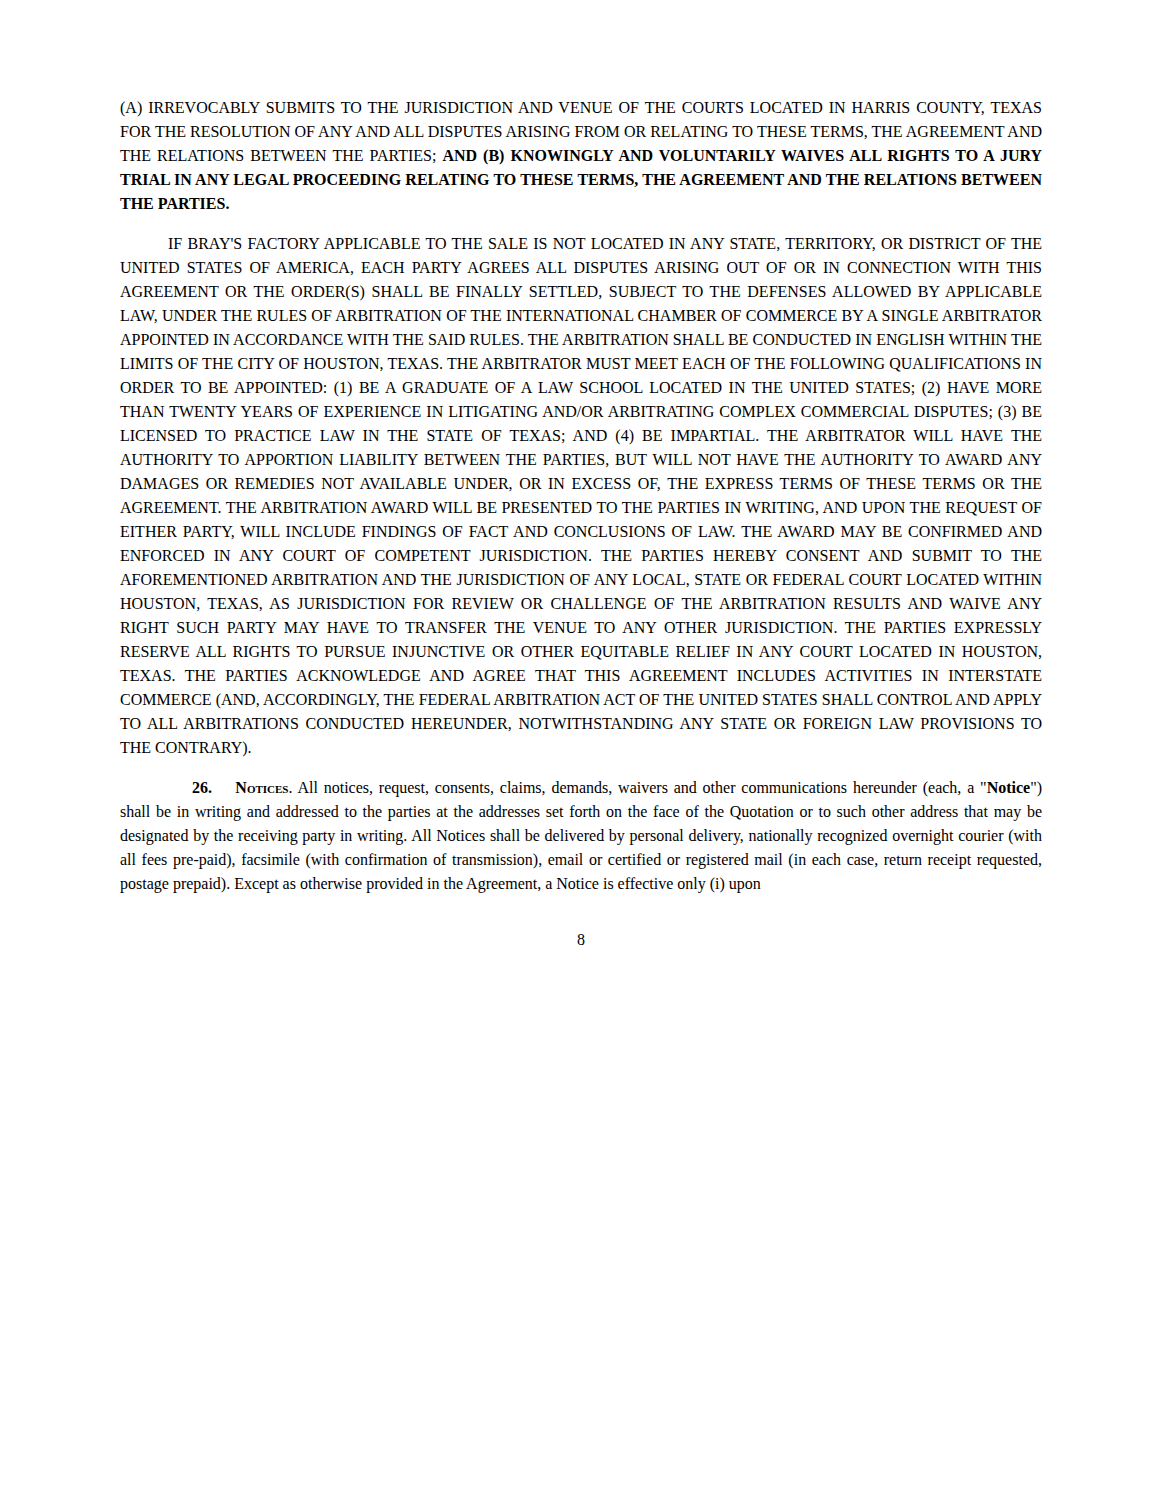(A) IRREVOCABLY SUBMITS TO THE JURISDICTION AND VENUE OF THE COURTS LOCATED IN HARRIS COUNTY, TEXAS FOR THE RESOLUTION OF ANY AND ALL DISPUTES ARISING FROM OR RELATING TO THESE TERMS, THE AGREEMENT AND THE RELATIONS BETWEEN THE PARTIES; AND (B) KNOWINGLY AND VOLUNTARILY WAIVES ALL RIGHTS TO A JURY TRIAL IN ANY LEGAL PROCEEDING RELATING TO THESE TERMS, THE AGREEMENT AND THE RELATIONS BETWEEN THE PARTIES.
IF BRAY'S FACTORY APPLICABLE TO THE SALE IS NOT LOCATED IN ANY STATE, TERRITORY, OR DISTRICT OF THE UNITED STATES OF AMERICA, EACH PARTY AGREES ALL DISPUTES ARISING OUT OF OR IN CONNECTION WITH THIS AGREEMENT OR THE ORDER(S) SHALL BE FINALLY SETTLED, SUBJECT TO THE DEFENSES ALLOWED BY APPLICABLE LAW, UNDER THE RULES OF ARBITRATION OF THE INTERNATIONAL CHAMBER OF COMMERCE BY A SINGLE ARBITRATOR APPOINTED IN ACCORDANCE WITH THE SAID RULES. THE ARBITRATION SHALL BE CONDUCTED IN ENGLISH WITHIN THE LIMITS OF THE CITY OF HOUSTON, TEXAS. THE ARBITRATOR MUST MEET EACH OF THE FOLLOWING QUALIFICATIONS IN ORDER TO BE APPOINTED: (1) BE A GRADUATE OF A LAW SCHOOL LOCATED IN THE UNITED STATES; (2) HAVE MORE THAN TWENTY YEARS OF EXPERIENCE IN LITIGATING AND/OR ARBITRATING COMPLEX COMMERCIAL DISPUTES; (3) BE LICENSED TO PRACTICE LAW IN THE STATE OF TEXAS; AND (4) BE IMPARTIAL. THE ARBITRATOR WILL HAVE THE AUTHORITY TO APPORTION LIABILITY BETWEEN THE PARTIES, BUT WILL NOT HAVE THE AUTHORITY TO AWARD ANY DAMAGES OR REMEDIES NOT AVAILABLE UNDER, OR IN EXCESS OF, THE EXPRESS TERMS OF THESE TERMS OR THE AGREEMENT. THE ARBITRATION AWARD WILL BE PRESENTED TO THE PARTIES IN WRITING, AND UPON THE REQUEST OF EITHER PARTY, WILL INCLUDE FINDINGS OF FACT AND CONCLUSIONS OF LAW. THE AWARD MAY BE CONFIRMED AND ENFORCED IN ANY COURT OF COMPETENT JURISDICTION. THE PARTIES HEREBY CONSENT AND SUBMIT TO THE AFOREMENTIONED ARBITRATION AND THE JURISDICTION OF ANY LOCAL, STATE OR FEDERAL COURT LOCATED WITHIN HOUSTON, TEXAS, AS JURISDICTION FOR REVIEW OR CHALLENGE OF THE ARBITRATION RESULTS AND WAIVE ANY RIGHT SUCH PARTY MAY HAVE TO TRANSFER THE VENUE TO ANY OTHER JURISDICTION. THE PARTIES EXPRESSLY RESERVE ALL RIGHTS TO PURSUE INJUNCTIVE OR OTHER EQUITABLE RELIEF IN ANY COURT LOCATED IN HOUSTON, TEXAS. THE PARTIES ACKNOWLEDGE AND AGREE THAT THIS AGREEMENT INCLUDES ACTIVITIES IN INTERSTATE COMMERCE (AND, ACCORDINGLY, THE FEDERAL ARBITRATION ACT OF THE UNITED STATES SHALL CONTROL AND APPLY TO ALL ARBITRATIONS CONDUCTED HEREUNDER, NOTWITHSTANDING ANY STATE OR FOREIGN LAW PROVISIONS TO THE CONTRARY).
26. Notices. All notices, request, consents, claims, demands, waivers and other communications hereunder (each, a "Notice") shall be in writing and addressed to the parties at the addresses set forth on the face of the Quotation or to such other address that may be designated by the receiving party in writing. All Notices shall be delivered by personal delivery, nationally recognized overnight courier (with all fees pre-paid), facsimile (with confirmation of transmission), email or certified or registered mail (in each case, return receipt requested, postage prepaid). Except as otherwise provided in the Agreement, a Notice is effective only (i) upon
8